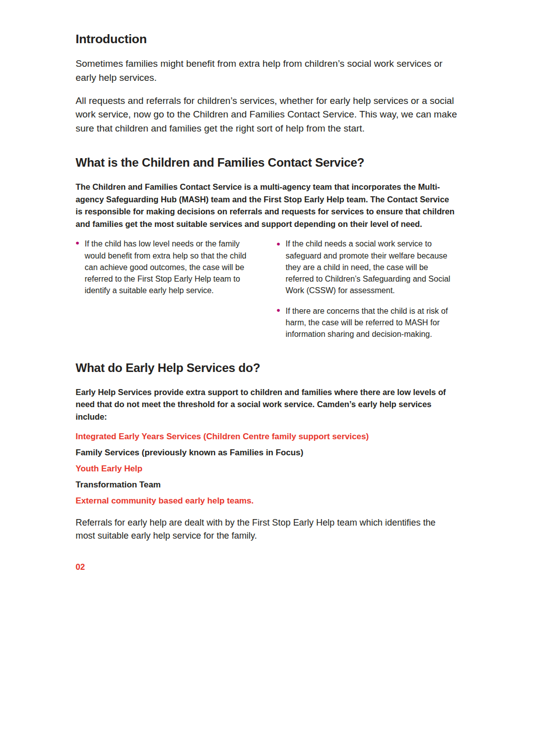Introduction
Sometimes families might benefit from extra help from children’s social work services or early help services.
All requests and referrals for children’s services, whether for early help services or a social work service, now go to the Children and Families Contact Service. This way, we can make sure that children and families get the right sort of help from the start.
What is the Children and Families Contact Service?
The Children and Families Contact Service is a multi-agency team that incorporates the Multi-agency Safeguarding Hub (MASH) team and the First Stop Early Help team. The Contact Service is responsible for making decisions on referrals and requests for services to ensure that children and families get the most suitable services and support depending on their level of need.
If the child has low level needs or the family would benefit from extra help so that the child can achieve good outcomes, the case will be referred to the First Stop Early Help team to identify a suitable early help service.
If the child needs a social work service to safeguard and promote their welfare because they are a child in need, the case will be referred to Children’s Safeguarding and Social Work (CSSW) for assessment.
If there are concerns that the child is at risk of harm, the case will be referred to MASH for information sharing and decision-making.
What do Early Help Services do?
Early Help Services provide extra support to children and families where there are low levels of need that do not meet the threshold for a social work service. Camden’s early help services include:
Integrated Early Years Services (Children Centre family support services)
Family Services (previously known as Families in Focus)
Youth Early Help
Transformation Team
External community based early help teams.
Referrals for early help are dealt with by the First Stop Early Help team which identifies the most suitable early help service for the family.
02